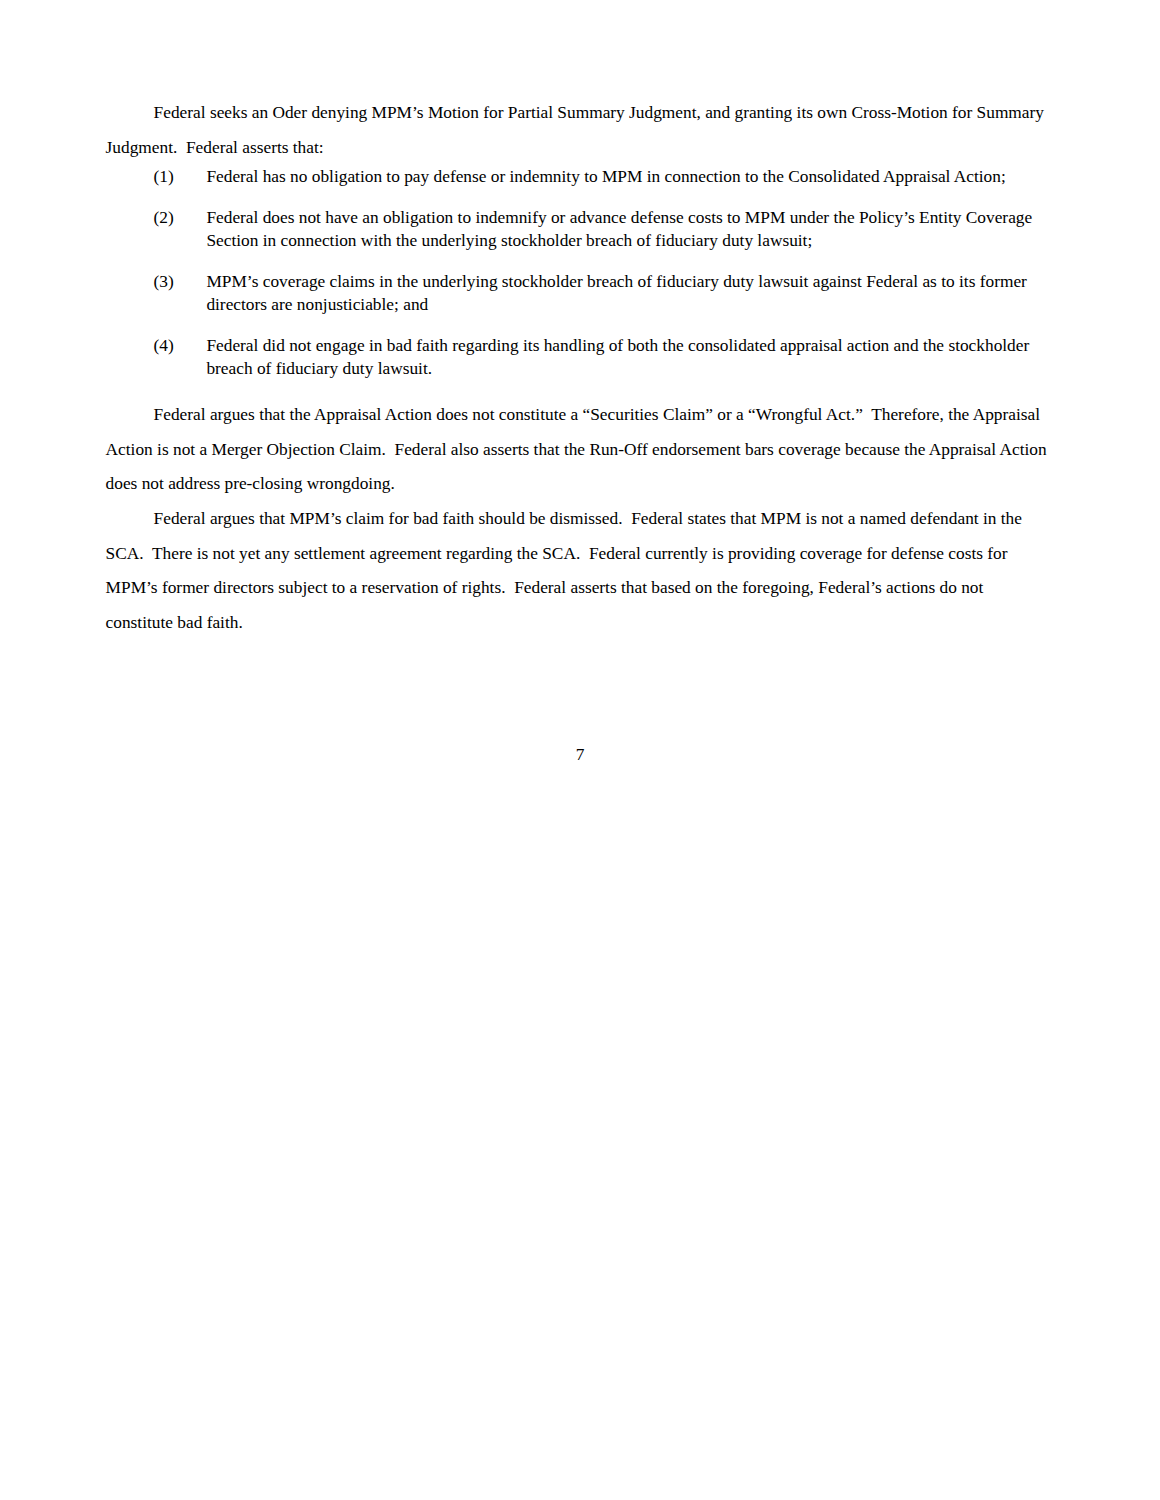Federal seeks an Oder denying MPM’s Motion for Partial Summary Judgment, and granting its own Cross-Motion for Summary Judgment. Federal asserts that:
(1) Federal has no obligation to pay defense or indemnity to MPM in connection to the Consolidated Appraisal Action;
(2) Federal does not have an obligation to indemnify or advance defense costs to MPM under the Policy’s Entity Coverage Section in connection with the underlying stockholder breach of fiduciary duty lawsuit;
(3) MPM’s coverage claims in the underlying stockholder breach of fiduciary duty lawsuit against Federal as to its former directors are nonjusticiable; and
(4) Federal did not engage in bad faith regarding its handling of both the consolidated appraisal action and the stockholder breach of fiduciary duty lawsuit.
Federal argues that the Appraisal Action does not constitute a “Securities Claim” or a “Wrongful Act.” Therefore, the Appraisal Action is not a Merger Objection Claim. Federal also asserts that the Run-Off endorsement bars coverage because the Appraisal Action does not address pre-closing wrongdoing.
Federal argues that MPM’s claim for bad faith should be dismissed. Federal states that MPM is not a named defendant in the SCA. There is not yet any settlement agreement regarding the SCA. Federal currently is providing coverage for defense costs for MPM’s former directors subject to a reservation of rights. Federal asserts that based on the foregoing, Federal’s actions do not constitute bad faith.
7